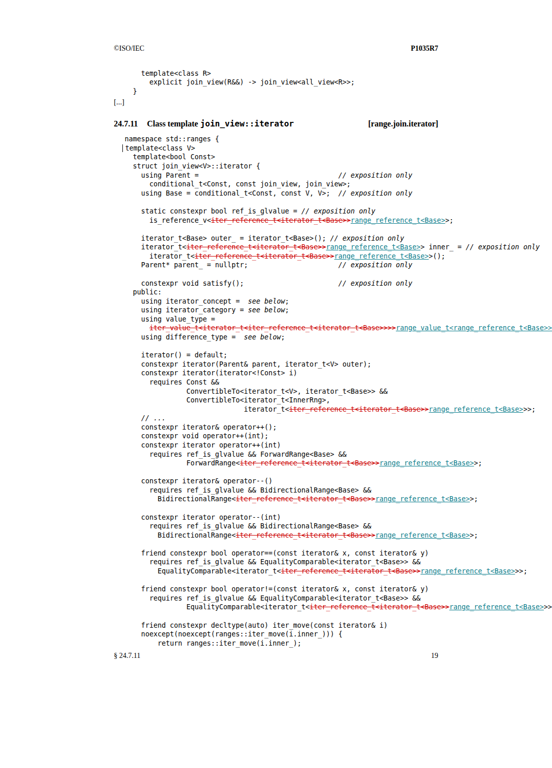©ISO/IEC
P1035R7
    template<class R>
      explicit join_view(R&&) -> join_view<all_view<R>>;
  }
[...]
24.7.11 Class template join_view::iterator [range.join.iterator]
namespace std::ranges {
template<class V>
  template<bool Const>
  struct join_view<V>::iterator {
    using Parent =                                  // exposition only
      conditional_t<Const, const join_view, join_view>;
    using Base = conditional_t<Const, const V, V>;  // exposition only

    static constexpr bool ref_is_glvalue = // exposition only
      is_reference_v<iter_reference_t<iterator_t<Base>>range_reference_t<Base>>;

    iterator_t<Base> outer_ = iterator_t<Base>(); // exposition only
    iterator_t<iter_reference_t<iterator_t<Base>>range_reference_t<Base>> inner_ = // exposition only
      iterator_t<iter_reference_t<iterator_t<Base>>range_reference_t<Base>>();
    Parent* parent_ = nullptr;                      // exposition only

    constexpr void satisfy();                       // exposition only
  public:
    using iterator_concept =  see below;
    using iterator_category = see below;
    using value_type =
      iter_value_t<iterator_t<iter_reference_t<iterator_t<Base>>>>range_value_t<range_reference_t<Base>>;
    using difference_type =  see below;

    iterator() = default;
    constexpr iterator(Parent& parent, iterator_t<V> outer);
    constexpr iterator(iterator<!Const> i)
      requires Const &&
               ConvertibleTo<iterator_t<V>, iterator_t<Base>> &&
               ConvertibleTo<iterator_t<InnerRng>,
                             iterator_t<iter_reference_t<iterator_t<Base>>range_reference_t<Base>>>;
    // ...
    constexpr iterator& operator++();
    constexpr void operator++(int);
    constexpr iterator operator++(int)
      requires ref_is_glvalue && ForwardRange<Base> &&
               ForwardRange<iter_reference_t<iterator_t<Base>>range_reference_t<Base>>;

    constexpr iterator& operator--()
      requires ref_is_glvalue && BidirectionalRange<Base> &&
        BidirectionalRange<iter_reference_t<iterator_t<Base>>range_reference_t<Base>>;

    constexpr iterator operator--(int)
      requires ref_is_glvalue && BidirectionalRange<Base> &&
        BidirectionalRange<iter_reference_t<iterator_t<Base>>range_reference_t<Base>>;

    friend constexpr bool operator==(const iterator& x, const iterator& y)
      requires ref_is_glvalue && EqualityComparable<iterator_t<Base>> &&
        EqualityComparable<iterator_t<iter_reference_t<iterator_t<Base>>range_reference_t<Base>>>;

    friend constexpr bool operator!=(const iterator& x, const iterator& y)
      requires ref_is_glvalue && EqualityComparable<iterator_t<Base>> &&
               EqualityComparable<iterator_t<iter_reference_t<iterator_t<Base>>range_reference_t<Base>>>;

    friend constexpr decltype(auto) iter_move(const iterator& i)
    noexcept(noexcept(ranges::iter_move(i.inner_))) {
        return ranges::iter_move(i.inner_);
§ 24.7.11
19